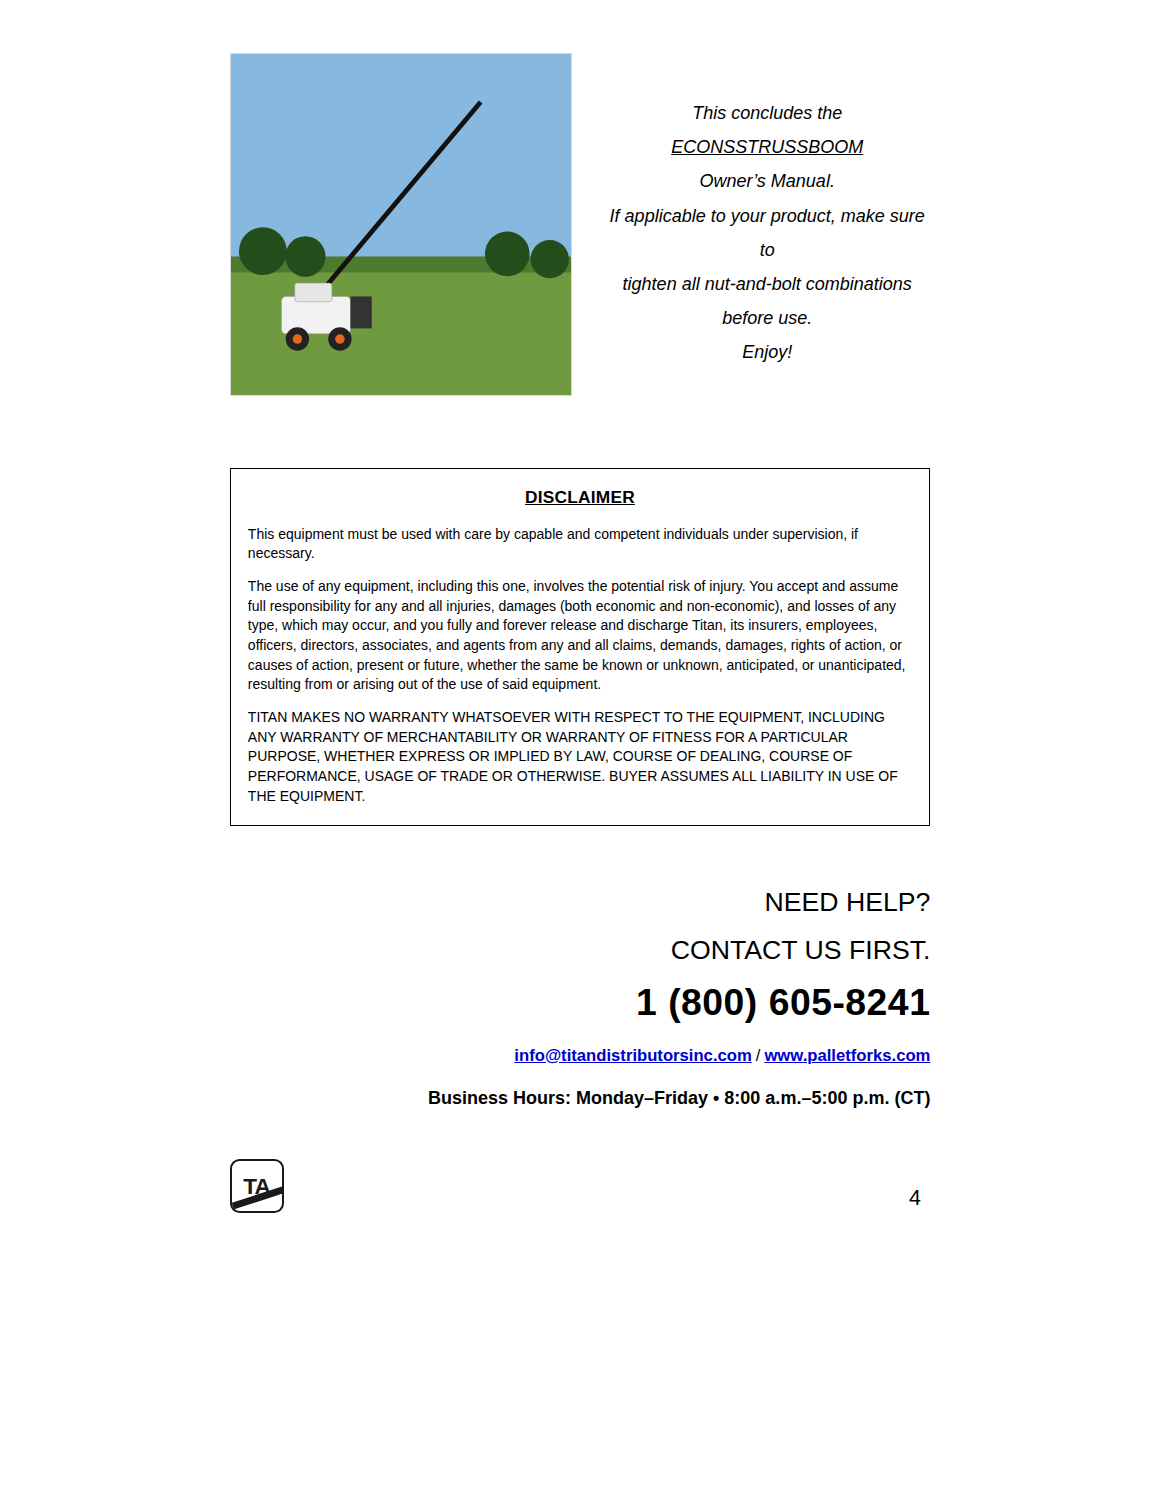This concludes the ECONSSTRUSSBOOM
Owner’s Manual.
If applicable to your product, make sure to
tighten all nut-and-bolt combinations before use.
Enjoy!
DISCLAIMER
This equipment must be used with care by capable and competent individuals under supervision, if necessary.
The use of any equipment, including this one, involves the potential risk of injury. You accept and assume full responsibility for any and all injuries, damages (both economic and non-economic), and losses of any type, which may occur, and you fully and forever release and discharge Titan, its insurers, employees, officers, directors, associates, and agents from any and all claims, demands, damages, rights of action, or causes of action, present or future, whether the same be known or unknown, anticipated, or unanticipated, resulting from or arising out of the use of said equipment.
Titan makes no warranty whatsoever with respect to the equipment, including any warranty of merchantability or warranty of fitness for a particular purpose, whether express or implied by law, course of dealing, course of performance, usage of trade or otherwise. Buyer assumes all liability in use of the equipment.
NEED HELP?
CONTACT US FIRST.
1 (800) 605-8241
info@titandistributorsinc.com/www.palletforks.com
Business Hours: Monday–Friday • 8:00 a.m.–5:00 p.m. (CT)
4